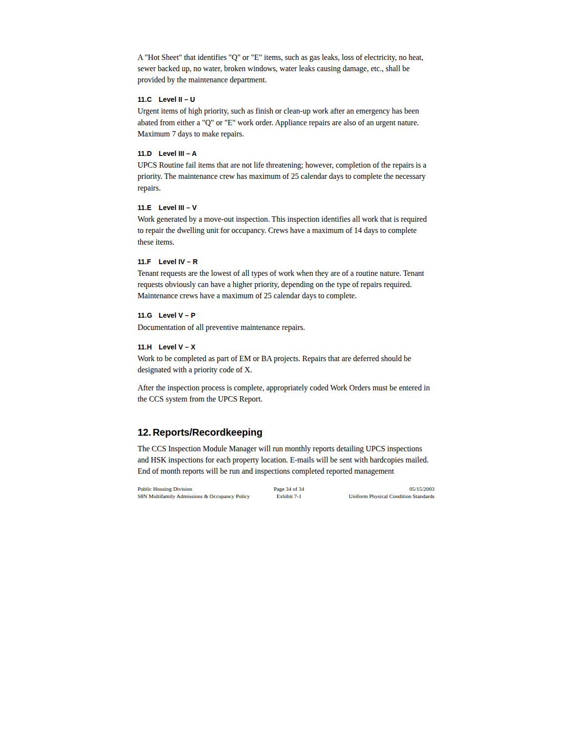A "Hot Sheet" that identifies "Q" or "E" items, such as gas leaks, loss of electricity, no heat, sewer backed up, no water, broken windows, water leaks causing damage, etc., shall be provided by the maintenance department.
11.CLevel II – U
Urgent items of high priority, such as finish or clean-up work after an emergency has been abated from either a "Q" or "E" work order. Appliance repairs are also of an urgent nature. Maximum 7 days to make repairs.
11.DLevel III – A
UPCS Routine fail items that are not life threatening; however, completion of the repairs is a priority. The maintenance crew has maximum of 25 calendar days to complete the necessary repairs.
11.ELevel III – V
Work generated by a move-out inspection. This inspection identifies all work that is required to repair the dwelling unit for occupancy. Crews have a maximum of 14 days to complete these items.
11.FLevel IV – R
Tenant requests are the lowest of all types of work when they are of a routine nature. Tenant requests obviously can have a higher priority, depending on the type of repairs required. Maintenance crews have a maximum of 25 calendar days to complete.
11.GLevel V – P
Documentation of all preventive maintenance repairs.
11.HLevel V – X
Work to be completed as part of EM or BA projects. Repairs that are deferred should be designated with a priority code of X.
After the inspection process is complete, appropriately coded Work Orders must be entered in the CCS system from the UPCS Report.
12. Reports/Recordkeeping
The CCS Inspection Module Manager will run monthly reports detailing UPCS inspections and HSK inspections for each property location. E-mails will be sent with hardcopies mailed. End of month reports will be run and inspections completed reported management
| Public Housing Division | Page 34 of 34 | 05/15/2003 |
| S8N Multifamily Admissions & Occupancy Policy | Exhibit 7-1 | Uniform Physical Condition Standards |